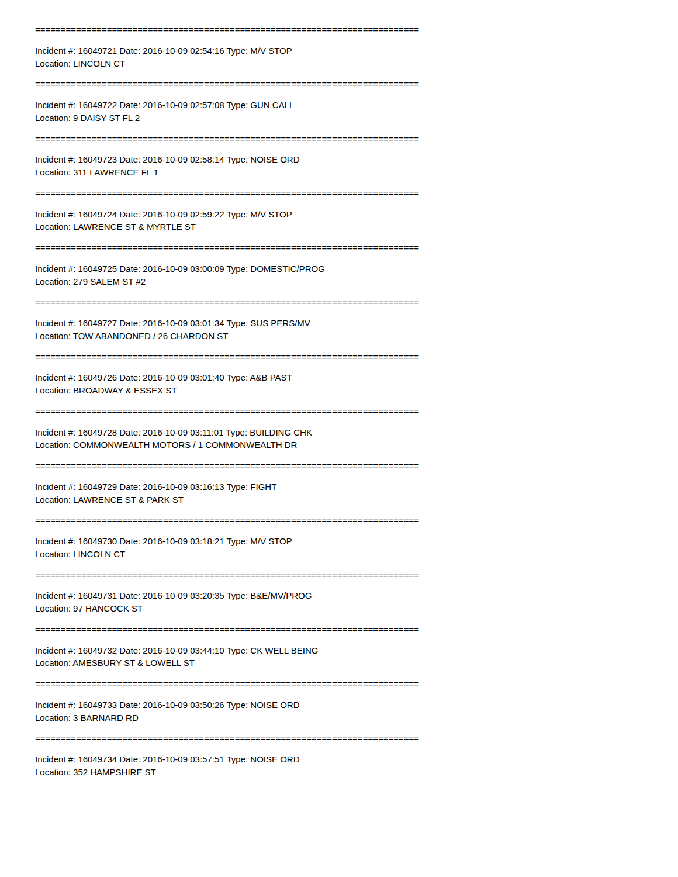===========================================================================
Incident #: 16049721 Date: 2016-10-09 02:54:16 Type: M/V STOP
Location: LINCOLN CT
===========================================================================
Incident #: 16049722 Date: 2016-10-09 02:57:08 Type: GUN CALL
Location: 9 DAISY ST FL 2
===========================================================================
Incident #: 16049723 Date: 2016-10-09 02:58:14 Type: NOISE ORD
Location: 311 LAWRENCE FL 1
===========================================================================
Incident #: 16049724 Date: 2016-10-09 02:59:22 Type: M/V STOP
Location: LAWRENCE ST & MYRTLE ST
===========================================================================
Incident #: 16049725 Date: 2016-10-09 03:00:09 Type: DOMESTIC/PROG
Location: 279 SALEM ST #2
===========================================================================
Incident #: 16049727 Date: 2016-10-09 03:01:34 Type: SUS PERS/MV
Location: TOW ABANDONED / 26 CHARDON ST
===========================================================================
Incident #: 16049726 Date: 2016-10-09 03:01:40 Type: A&B PAST
Location: BROADWAY & ESSEX ST
===========================================================================
Incident #: 16049728 Date: 2016-10-09 03:11:01 Type: BUILDING CHK
Location: COMMONWEALTH MOTORS / 1 COMMONWEALTH DR
===========================================================================
Incident #: 16049729 Date: 2016-10-09 03:16:13 Type: FIGHT
Location: LAWRENCE ST & PARK ST
===========================================================================
Incident #: 16049730 Date: 2016-10-09 03:18:21 Type: M/V STOP
Location: LINCOLN CT
===========================================================================
Incident #: 16049731 Date: 2016-10-09 03:20:35 Type: B&E/MV/PROG
Location: 97 HANCOCK ST
===========================================================================
Incident #: 16049732 Date: 2016-10-09 03:44:10 Type: CK WELL BEING
Location: AMESBURY ST & LOWELL ST
===========================================================================
Incident #: 16049733 Date: 2016-10-09 03:50:26 Type: NOISE ORD
Location: 3 BARNARD RD
===========================================================================
Incident #: 16049734 Date: 2016-10-09 03:57:51 Type: NOISE ORD
Location: 352 HAMPSHIRE ST